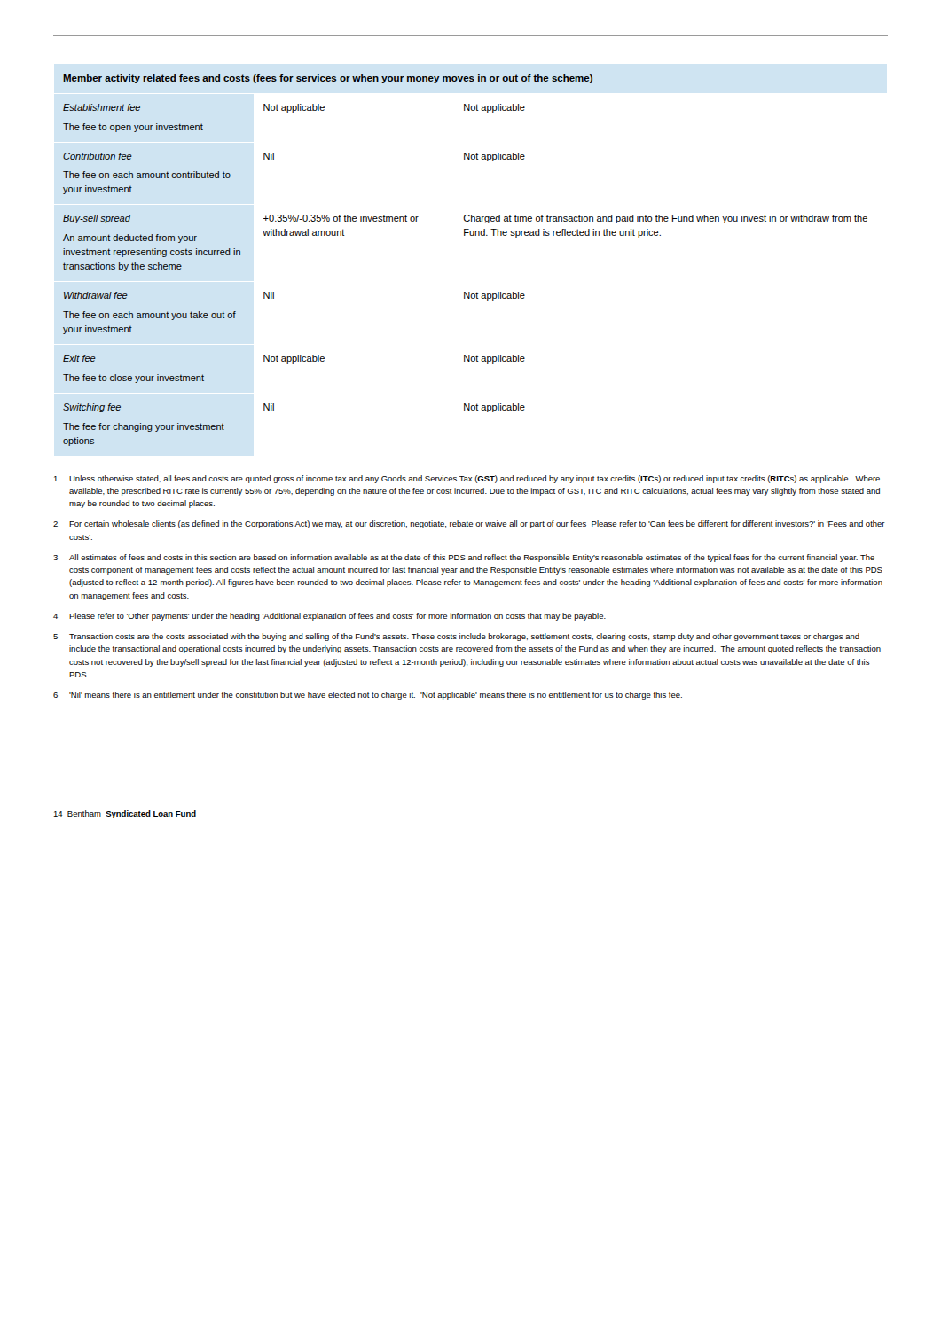| Member activity related fees and costs (fees for services or when your money moves in or out of the scheme) |
| --- |
| Establishment fee The fee to open your investment | Not applicable | Not applicable |
| Contribution fee The fee on each amount contributed to your investment | Nil | Not applicable |
| Buy-sell spread An amount deducted from your investment representing costs incurred in transactions by the scheme | +0.35%/-0.35% of the investment or withdrawal amount | Charged at time of transaction and paid into the Fund when you invest in or withdraw from the Fund. The spread is reflected in the unit price. |
| Withdrawal fee The fee on each amount you take out of your investment | Nil | Not applicable |
| Exit fee The fee to close your investment | Not applicable | Not applicable |
| Switching fee The fee for changing your investment options | Nil | Not applicable |
Unless otherwise stated, all fees and costs are quoted gross of income tax and any Goods and Services Tax (GST) and reduced by any input tax credits (ITCs) or reduced input tax credits (RITCs) as applicable. Where available, the prescribed RITC rate is currently 55% or 75%, depending on the nature of the fee or cost incurred. Due to the impact of GST, ITC and RITC calculations, actual fees may vary slightly from those stated and may be rounded to two decimal places.
For certain wholesale clients (as defined in the Corporations Act) we may, at our discretion, negotiate, rebate or waive all or part of our fees Please refer to 'Can fees be different for different investors?' in 'Fees and other costs'.
All estimates of fees and costs in this section are based on information available as at the date of this PDS and reflect the Responsible Entity's reasonable estimates of the typical fees for the current financial year. The costs component of management fees and costs reflect the actual amount incurred for last financial year and the Responsible Entity's reasonable estimates where information was not available as at the date of this PDS (adjusted to reflect a 12-month period). All figures have been rounded to two decimal places. Please refer to Management fees and costs' under the heading 'Additional explanation of fees and costs' for more information on management fees and costs.
Please refer to 'Other payments' under the heading 'Additional explanation of fees and costs' for more information on costs that may be payable.
Transaction costs are the costs associated with the buying and selling of the Fund's assets. These costs include brokerage, settlement costs, clearing costs, stamp duty and other government taxes or charges and include the transactional and operational costs incurred by the underlying assets. Transaction costs are recovered from the assets of the Fund as and when they are incurred. The amount quoted reflects the transaction costs not recovered by the buy/sell spread for the last financial year (adjusted to reflect a 12-month period), including our reasonable estimates where information about actual costs was unavailable at the date of this PDS.
'Nil' means there is an entitlement under the constitution but we have elected not to charge it. 'Not applicable' means there is no entitlement for us to charge this fee.
14 Bentham Syndicated Loan Fund